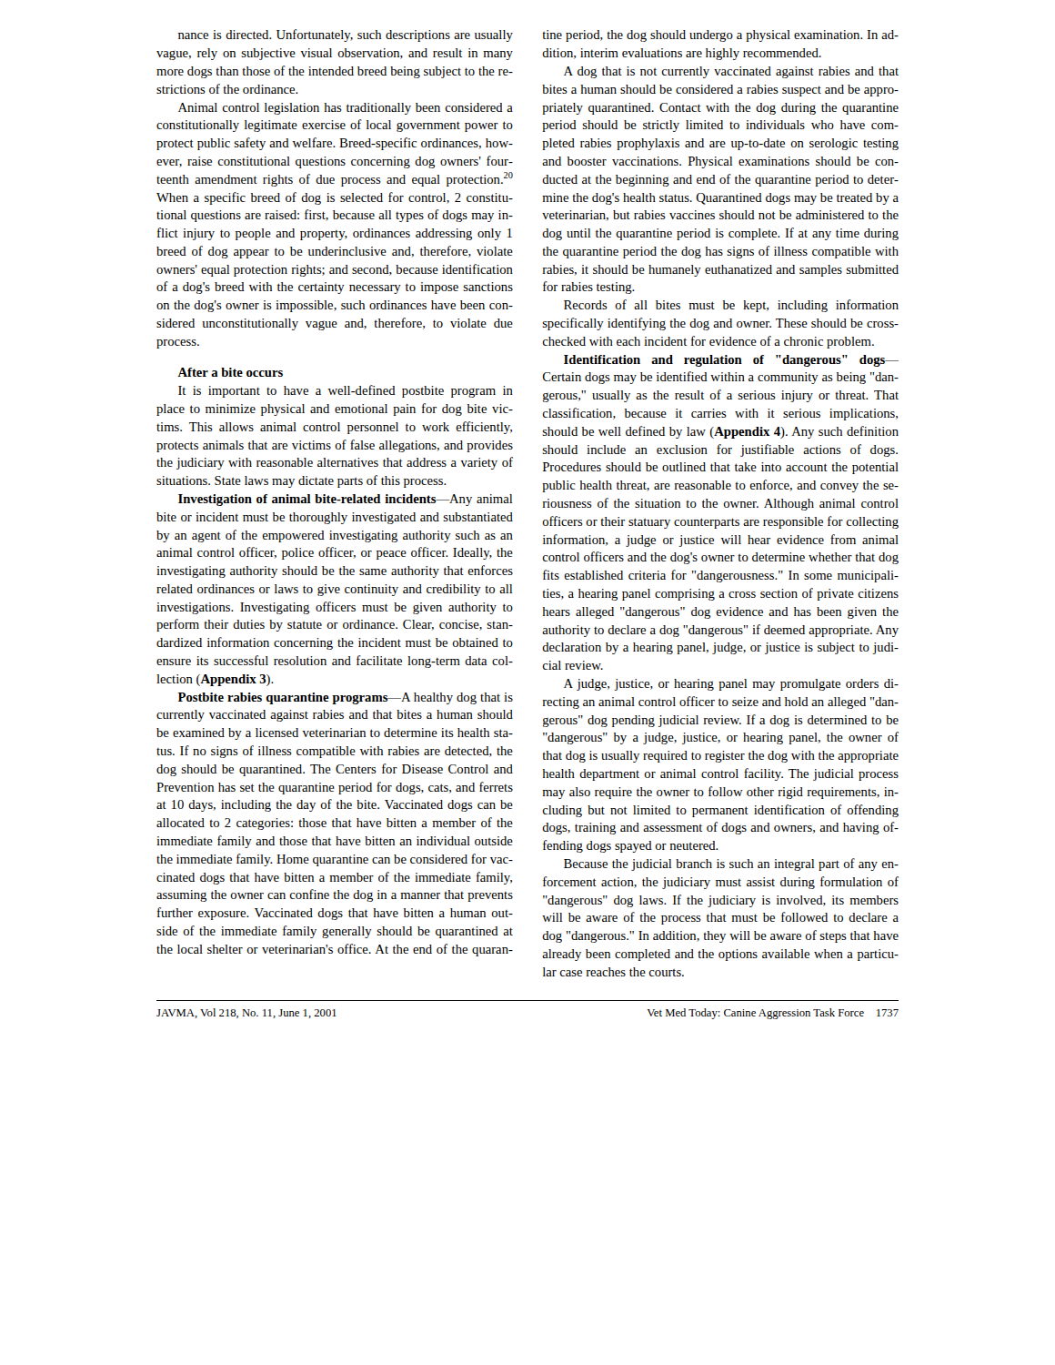nance is directed. Unfortunately, such descriptions are usually vague, rely on subjective visual observation, and result in many more dogs than those of the intended breed being subject to the restrictions of the ordinance.
Animal control legislation has traditionally been considered a constitutionally legitimate exercise of local government power to protect public safety and welfare. Breed-specific ordinances, however, raise constitutional questions concerning dog owners' fourteenth amendment rights of due process and equal protection.20 When a specific breed of dog is selected for control, 2 constitutional questions are raised: first, because all types of dogs may inflict injury to people and property, ordinances addressing only 1 breed of dog appear to be underinclusive and, therefore, violate owners' equal protection rights; and second, because identification of a dog's breed with the certainty necessary to impose sanctions on the dog's owner is impossible, such ordinances have been considered unconstitutionally vague and, therefore, to violate due process.
After a bite occurs
It is important to have a well-defined postbite program in place to minimize physical and emotional pain for dog bite victims. This allows animal control personnel to work efficiently, protects animals that are victims of false allegations, and provides the judiciary with reasonable alternatives that address a variety of situations. State laws may dictate parts of this process.
Investigation of animal bite-related incidents—Any animal bite or incident must be thoroughly investigated and substantiated by an agent of the empowered investigating authority such as an animal control officer, police officer, or peace officer. Ideally, the investigating authority should be the same authority that enforces related ordinances or laws to give continuity and credibility to all investigations. Investigating officers must be given authority to perform their duties by statute or ordinance. Clear, concise, standardized information concerning the incident must be obtained to ensure its successful resolution and facilitate long-term data collection (Appendix 3).
Postbite rabies quarantine programs—A healthy dog that is currently vaccinated against rabies and that bites a human should be examined by a licensed veterinarian to determine its health status. If no signs of illness compatible with rabies are detected, the dog should be quarantined. The Centers for Disease Control and Prevention has set the quarantine period for dogs, cats, and ferrets at 10 days, including the day of the bite. Vaccinated dogs can be allocated to 2 categories: those that have bitten a member of the immediate family and those that have bitten an individual outside the immediate family. Home quarantine can be considered for vaccinated dogs that have bitten a member of the immediate family, assuming the owner can confine the dog in a manner that prevents further exposure. Vaccinated dogs that have bitten a human outside of the immediate family generally should be quarantined at the local shelter or veterinarian's office. At the end of the quarantine period, the dog should undergo a physical examination. In addition, interim evaluations are highly recommended.
A dog that is not currently vaccinated against rabies and that bites a human should be considered a rabies suspect and be appropriately quarantined. Contact with the dog during the quarantine period should be strictly limited to individuals who have completed rabies prophylaxis and are up-to-date on serologic testing and booster vaccinations. Physical examinations should be conducted at the beginning and end of the quarantine period to determine the dog's health status. Quarantined dogs may be treated by a veterinarian, but rabies vaccines should not be administered to the dog until the quarantine period is complete. If at any time during the quarantine period the dog has signs of illness compatible with rabies, it should be humanely euthanatized and samples submitted for rabies testing.
Records of all bites must be kept, including information specifically identifying the dog and owner. These should be crosschecked with each incident for evidence of a chronic problem.
Identification and regulation of "dangerous" dogs—Certain dogs may be identified within a community as being "dangerous," usually as the result of a serious injury or threat. That classification, because it carries with it serious implications, should be well defined by law (Appendix 4). Any such definition should include an exclusion for justifiable actions of dogs. Procedures should be outlined that take into account the potential public health threat, are reasonable to enforce, and convey the seriousness of the situation to the owner. Although animal control officers or their statuary counterparts are responsible for collecting information, a judge or justice will hear evidence from animal control officers and the dog's owner to determine whether that dog fits established criteria for "dangerousness." In some municipalities, a hearing panel comprising a cross section of private citizens hears alleged "dangerous" dog evidence and has been given the authority to declare a dog "dangerous" if deemed appropriate. Any declaration by a hearing panel, judge, or justice is subject to judicial review.
A judge, justice, or hearing panel may promulgate orders directing an animal control officer to seize and hold an alleged "dangerous" dog pending judicial review. If a dog is determined to be "dangerous" by a judge, justice, or hearing panel, the owner of that dog is usually required to register the dog with the appropriate health department or animal control facility. The judicial process may also require the owner to follow other rigid requirements, including but not limited to permanent identification of offending dogs, training and assessment of dogs and owners, and having offending dogs spayed or neutered.
Because the judicial branch is such an integral part of any enforcement action, the judiciary must assist during formulation of "dangerous" dog laws. If the judiciary is involved, its members will be aware of the process that must be followed to declare a dog "dangerous." In addition, they will be aware of steps that have already been completed and the options available when a particular case reaches the courts.
JAVMA, Vol 218, No. 11, June 1, 2001 Vet Med Today: Canine Aggression Task Force 1737